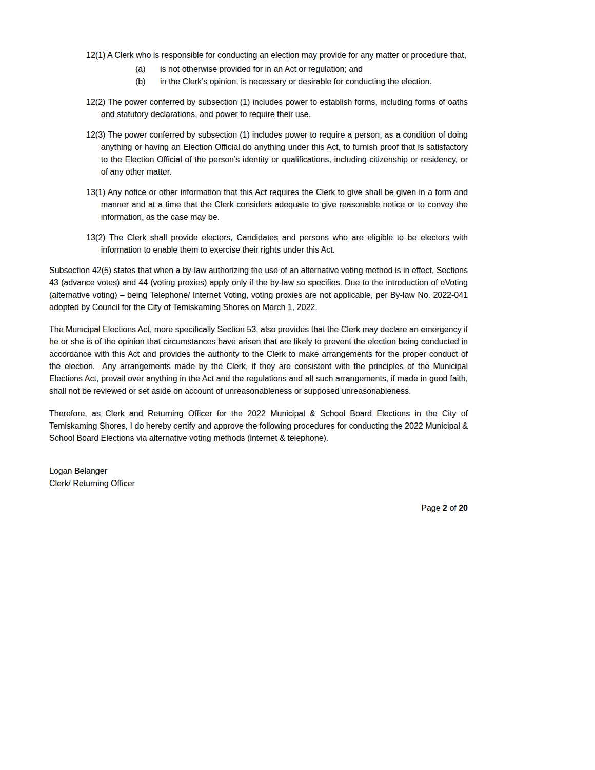12(1) A Clerk who is responsible for conducting an election may provide for any matter or procedure that,
(a) is not otherwise provided for in an Act or regulation; and
(b) in the Clerk’s opinion, is necessary or desirable for conducting the election.
12(2) The power conferred by subsection (1) includes power to establish forms, including forms of oaths and statutory declarations, and power to require their use.
12(3) The power conferred by subsection (1) includes power to require a person, as a condition of doing anything or having an Election Official do anything under this Act, to furnish proof that is satisfactory to the Election Official of the person’s identity or qualifications, including citizenship or residency, or of any other matter.
13(1) Any notice or other information that this Act requires the Clerk to give shall be given in a form and manner and at a time that the Clerk considers adequate to give reasonable notice or to convey the information, as the case may be.
13(2) The Clerk shall provide electors, Candidates and persons who are eligible to be electors with information to enable them to exercise their rights under this Act.
Subsection 42(5) states that when a by-law authorizing the use of an alternative voting method is in effect, Sections 43 (advance votes) and 44 (voting proxies) apply only if the by-law so specifies. Due to the introduction of eVoting (alternative voting) – being Telephone/ Internet Voting, voting proxies are not applicable, per By-law No. 2022-041 adopted by Council for the City of Temiskaming Shores on March 1, 2022.
The Municipal Elections Act, more specifically Section 53, also provides that the Clerk may declare an emergency if he or she is of the opinion that circumstances have arisen that are likely to prevent the election being conducted in accordance with this Act and provides the authority to the Clerk to make arrangements for the proper conduct of the election. Any arrangements made by the Clerk, if they are consistent with the principles of the Municipal Elections Act, prevail over anything in the Act and the regulations and all such arrangements, if made in good faith, shall not be reviewed or set aside on account of unreasonableness or supposed unreasonableness.
Therefore, as Clerk and Returning Officer for the 2022 Municipal & School Board Elections in the City of Temiskaming Shores, I do hereby certify and approve the following procedures for conducting the 2022 Municipal & School Board Elections via alternative voting methods (internet & telephone).
Logan Belanger
Clerk/ Returning Officer
Page 2 of 20